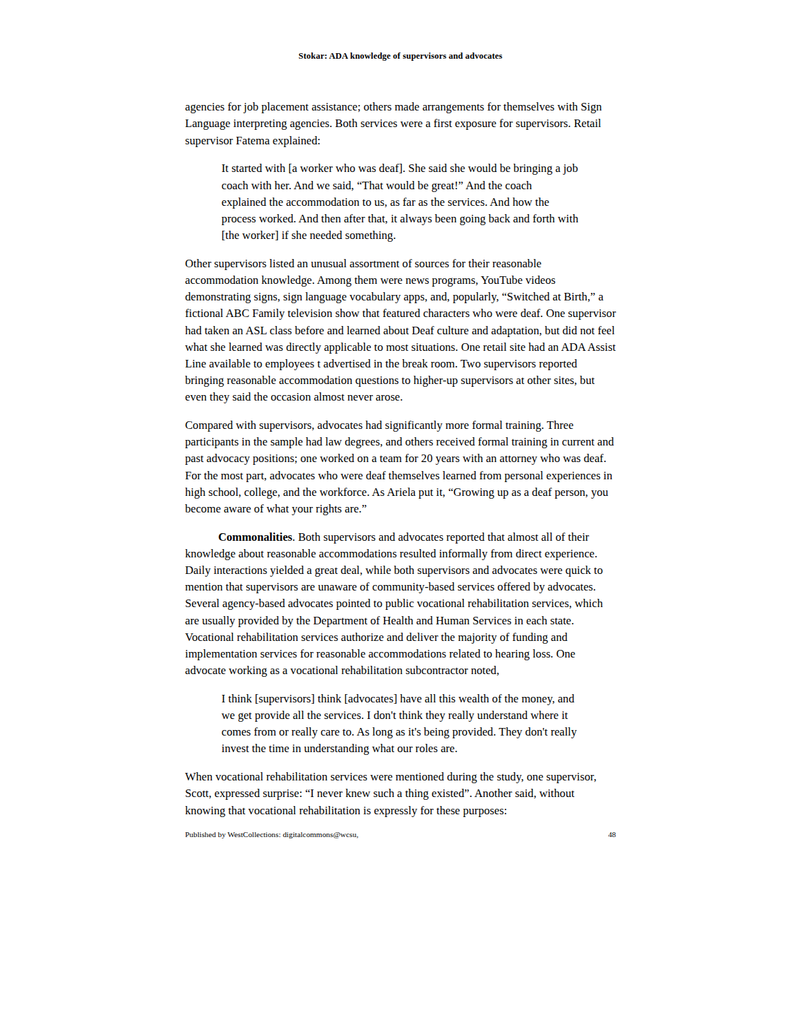Stokar: ADA knowledge of supervisors and advocates
agencies for job placement assistance; others made arrangements for themselves with Sign Language interpreting agencies. Both services were a first exposure for supervisors. Retail supervisor Fatema explained:
It started with [a worker who was deaf]. She said she would be bringing a job coach with her. And we said, “That would be great!” And the coach explained the accommodation to us, as far as the services. And how the process worked. And then after that, it always been going back and forth with [the worker] if she needed something.
Other supervisors listed an unusual assortment of sources for their reasonable accommodation knowledge. Among them were news programs, YouTube videos demonstrating signs, sign language vocabulary apps, and, popularly, “Switched at Birth,” a fictional ABC Family television show that featured characters who were deaf. One supervisor had taken an ASL class before and learned about Deaf culture and adaptation, but did not feel what she learned was directly applicable to most situations. One retail site had an ADA Assist Line available to employees t advertised in the break room. Two supervisors reported bringing reasonable accommodation questions to higher-up supervisors at other sites, but even they said the occasion almost never arose.
Compared with supervisors, advocates had significantly more formal training. Three participants in the sample had law degrees, and others received formal training in current and past advocacy positions; one worked on a team for 20 years with an attorney who was deaf. For the most part, advocates who were deaf themselves learned from personal experiences in high school, college, and the workforce. As Ariela put it, “Growing up as a deaf person, you become aware of what your rights are.”
Commonalities. Both supervisors and advocates reported that almost all of their knowledge about reasonable accommodations resulted informally from direct experience. Daily interactions yielded a great deal, while both supervisors and advocates were quick to mention that supervisors are unaware of community-based services offered by advocates. Several agency-based advocates pointed to public vocational rehabilitation services, which are usually provided by the Department of Health and Human Services in each state. Vocational rehabilitation services authorize and deliver the majority of funding and implementation services for reasonable accommodations related to hearing loss. One advocate working as a vocational rehabilitation subcontractor noted,
I think [supervisors] think [advocates] have all this wealth of the money, and we get provide all the services. I don't think they really understand where it comes from or really care to. As long as it's being provided. They don't really invest the time in understanding what our roles are.
When vocational rehabilitation services were mentioned during the study, one supervisor, Scott, expressed surprise: “I never knew such a thing existed”. Another said, without knowing that vocational rehabilitation is expressly for these purposes:
Published by WestCollections: digitalcommons@wcsu, 48